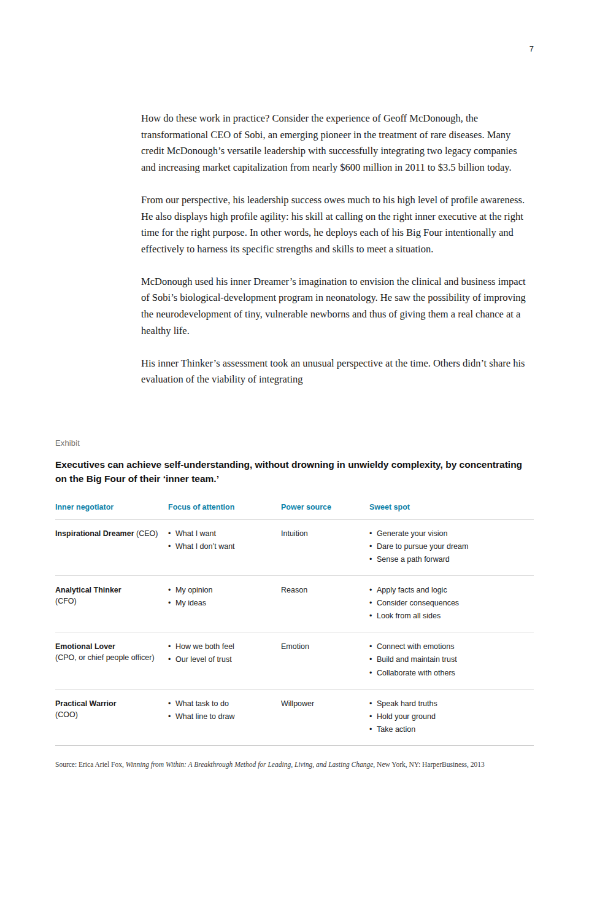7
How do these work in practice? Consider the experience of Geoff McDonough, the transformational CEO of Sobi, an emerging pioneer in the treatment of rare diseases. Many credit McDonough’s versatile leadership with successfully integrating two legacy companies and increasing market capitalization from nearly $600 million in 2011 to $3.5 billion today.
From our perspective, his leadership success owes much to his high level of profile awareness. He also displays high profile agility: his skill at calling on the right inner executive at the right time for the right purpose. In other words, he deploys each of his Big Four intentionally and effectively to harness its specific strengths and skills to meet a situation.
McDonough used his inner Dreamer’s imagination to envision the clinical and business impact of Sobi’s biological-development program in neonatology. He saw the possibility of improving the neurodevelopment of tiny, vulnerable newborns and thus of giving them a real chance at a healthy life.
His inner Thinker’s assessment took an unusual perspective at the time. Others didn’t share his evaluation of the viability of integrating
Exhibit
Executives can achieve self-understanding, without drowning in unwieldy complexity, by concentrating on the Big Four of their ‘inner team.’
| Inner negotiator | Focus of attention | Power source | Sweet spot |
| --- | --- | --- | --- |
| Inspirational Dreamer (CEO) | What I want What I don’t want | Intuition | Generate your vision Dare to pursue your dream Sense a path forward |
| Analytical Thinker (CFO) | My opinion My ideas | Reason | Apply facts and logic Consider consequences Look from all sides |
| Emotional Lover (CPO, or chief people officer) | How we both feel Our level of trust | Emotion | Connect with emotions Build and maintain trust Collaborate with others |
| Practical Warrior (COO) | What task to do What line to draw | Willpower | Speak hard truths Hold your ground Take action |
Source: Erica Ariel Fox, Winning from Within: A Breakthrough Method for Leading, Living, and Lasting Change, New York, NY: HarperBusiness, 2013